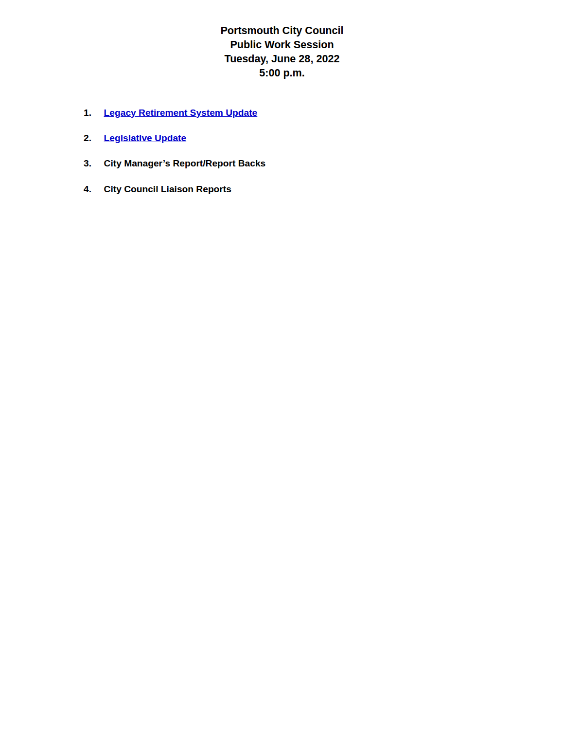Portsmouth City Council
Public Work Session
Tuesday, June 28, 2022
5:00 p.m.
1. Legacy Retirement System Update
2. Legislative Update
3. City Manager’s Report/Report Backs
4. City Council Liaison Reports